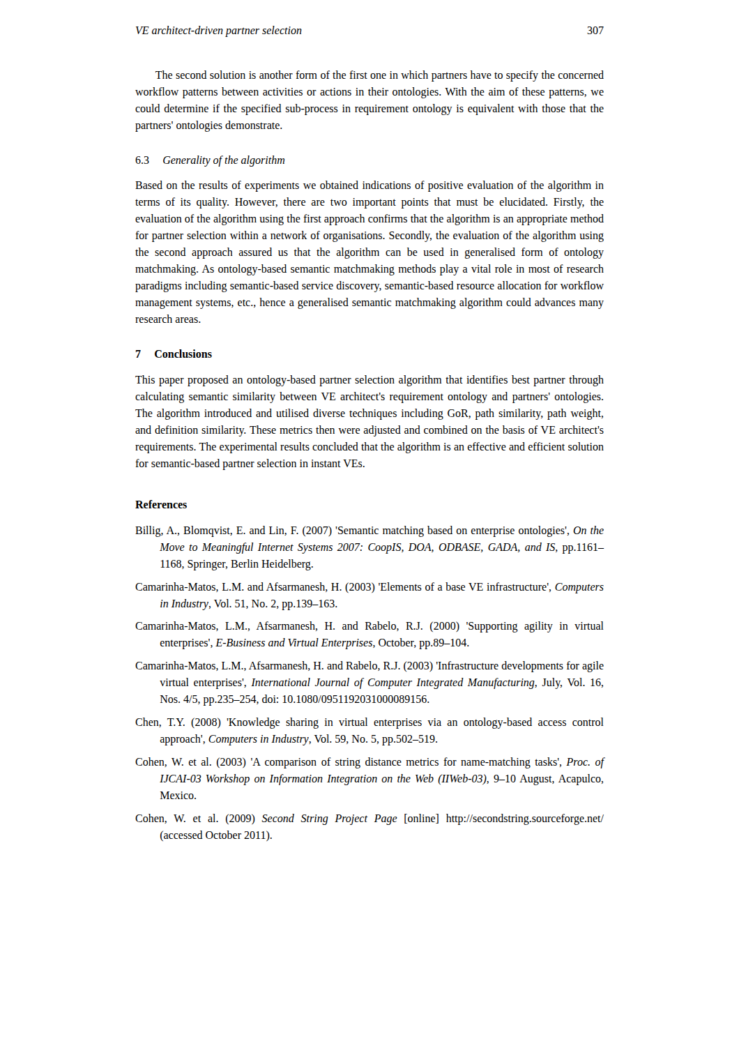VE architect-driven partner selection 307
The second solution is another form of the first one in which partners have to specify the concerned workflow patterns between activities or actions in their ontologies. With the aim of these patterns, we could determine if the specified sub-process in requirement ontology is equivalent with those that the partners' ontologies demonstrate.
6.3 Generality of the algorithm
Based on the results of experiments we obtained indications of positive evaluation of the algorithm in terms of its quality. However, there are two important points that must be elucidated. Firstly, the evaluation of the algorithm using the first approach confirms that the algorithm is an appropriate method for partner selection within a network of organisations. Secondly, the evaluation of the algorithm using the second approach assured us that the algorithm can be used in generalised form of ontology matchmaking. As ontology-based semantic matchmaking methods play a vital role in most of research paradigms including semantic-based service discovery, semantic-based resource allocation for workflow management systems, etc., hence a generalised semantic matchmaking algorithm could advances many research areas.
7 Conclusions
This paper proposed an ontology-based partner selection algorithm that identifies best partner through calculating semantic similarity between VE architect's requirement ontology and partners' ontologies. The algorithm introduced and utilised diverse techniques including GoR, path similarity, path weight, and definition similarity. These metrics then were adjusted and combined on the basis of VE architect's requirements. The experimental results concluded that the algorithm is an effective and efficient solution for semantic-based partner selection in instant VEs.
References
Billig, A., Blomqvist, E. and Lin, F. (2007) 'Semantic matching based on enterprise ontologies', On the Move to Meaningful Internet Systems 2007: CoopIS, DOA, ODBASE, GADA, and IS, pp.1161–1168, Springer, Berlin Heidelberg.
Camarinha-Matos, L.M. and Afsarmanesh, H. (2003) 'Elements of a base VE infrastructure', Computers in Industry, Vol. 51, No. 2, pp.139–163.
Camarinha-Matos, L.M., Afsarmanesh, H. and Rabelo, R.J. (2000) 'Supporting agility in virtual enterprises', E-Business and Virtual Enterprises, October, pp.89–104.
Camarinha-Matos, L.M., Afsarmanesh, H. and Rabelo, R.J. (2003) 'Infrastructure developments for agile virtual enterprises', International Journal of Computer Integrated Manufacturing, July, Vol. 16, Nos. 4/5, pp.235–254, doi: 10.1080/0951192031000089156.
Chen, T.Y. (2008) 'Knowledge sharing in virtual enterprises via an ontology-based access control approach', Computers in Industry, Vol. 59, No. 5, pp.502–519.
Cohen, W. et al. (2003) 'A comparison of string distance metrics for name-matching tasks', Proc. of IJCAI-03 Workshop on Information Integration on the Web (IIWeb-03), 9–10 August, Acapulco, Mexico.
Cohen, W. et al. (2009) Second String Project Page [online] http://secondstring.sourceforge.net/ (accessed October 2011).